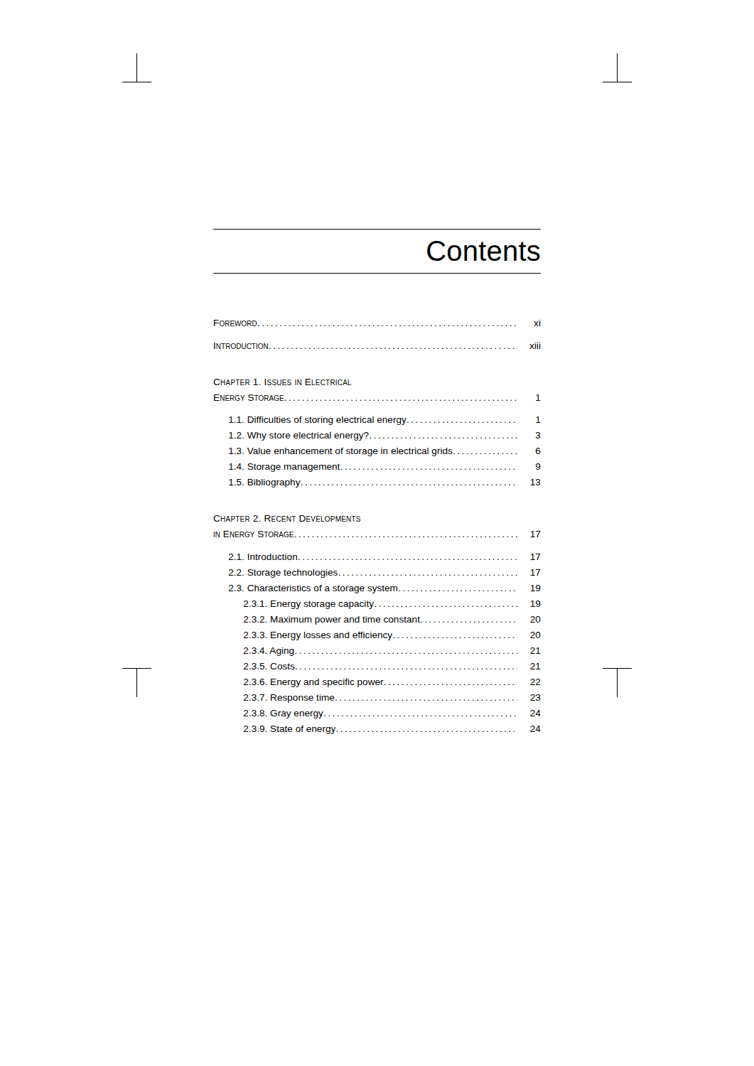Contents
Foreword ................................................................... xi
Introduction ................................................................... xiii
Chapter 1. Issues in Electrical
Energy Storage ................................................................... 1
1.1. Difficulties of storing electrical energy ................................................................... 1
1.2. Why store electrical energy? ................................................................... 3
1.3. Value enhancement of storage in electrical grids ................................................................... 6
1.4. Storage management ................................................................... 9
1.5. Bibliography ................................................................... 13
Chapter 2. Recent Developments
in Energy Storage ................................................................... 17
2.1. Introduction ................................................................... 17
2.2. Storage technologies ................................................................... 17
2.3. Characteristics of a storage system ................................................................... 19
2.3.1. Energy storage capacity ................................................................... 19
2.3.2. Maximum power and time constant ................................................................... 20
2.3.3. Energy losses and efficiency ................................................................... 20
2.3.4. Aging ................................................................... 21
2.3.5. Costs ................................................................... 21
2.3.6. Energy and specific power ................................................................... 22
2.3.7. Response time ................................................................... 23
2.3.8. Gray energy ................................................................... 24
2.3.9. State of energy ................................................................... 24